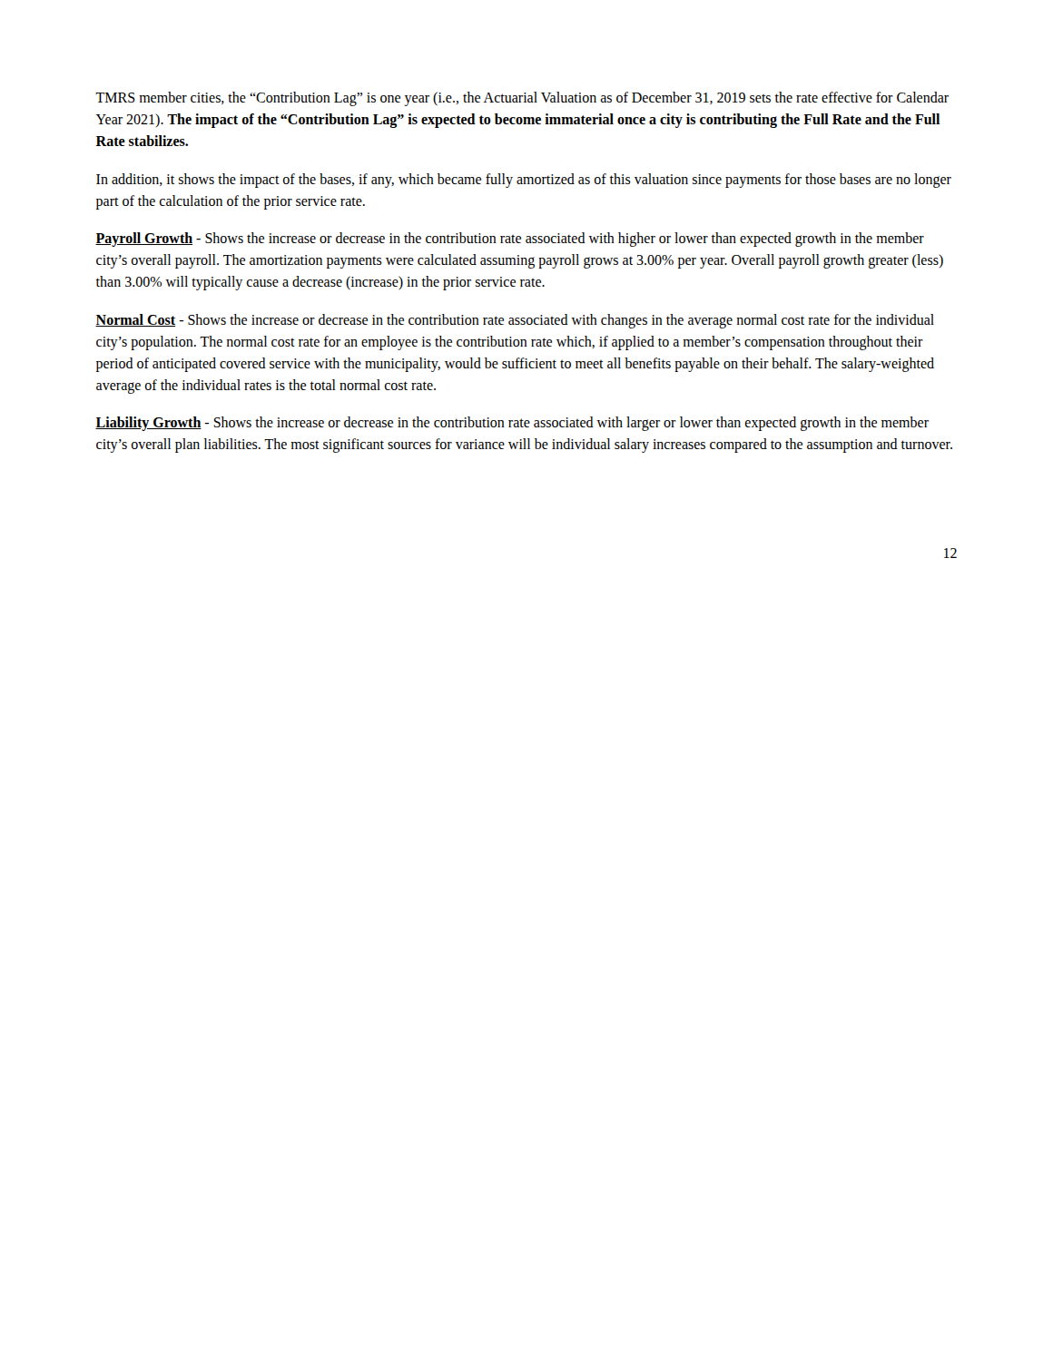TMRS member cities, the “Contribution Lag” is one year (i.e., the Actuarial Valuation as of December 31, 2019 sets the rate effective for Calendar Year 2021). The impact of the “Contribution Lag” is expected to become immaterial once a city is contributing the Full Rate and the Full Rate stabilizes.
In addition, it shows the impact of the bases, if any, which became fully amortized as of this valuation since payments for those bases are no longer part of the calculation of the prior service rate.
Payroll Growth - Shows the increase or decrease in the contribution rate associated with higher or lower than expected growth in the member city’s overall payroll. The amortization payments were calculated assuming payroll grows at 3.00% per year. Overall payroll growth greater (less) than 3.00% will typically cause a decrease (increase) in the prior service rate.
Normal Cost - Shows the increase or decrease in the contribution rate associated with changes in the average normal cost rate for the individual city’s population. The normal cost rate for an employee is the contribution rate which, if applied to a member’s compensation throughout their period of anticipated covered service with the municipality, would be sufficient to meet all benefits payable on their behalf. The salary-weighted average of the individual rates is the total normal cost rate.
Liability Growth - Shows the increase or decrease in the contribution rate associated with larger or lower than expected growth in the member city’s overall plan liabilities. The most significant sources for variance will be individual salary increases compared to the assumption and turnover.
12